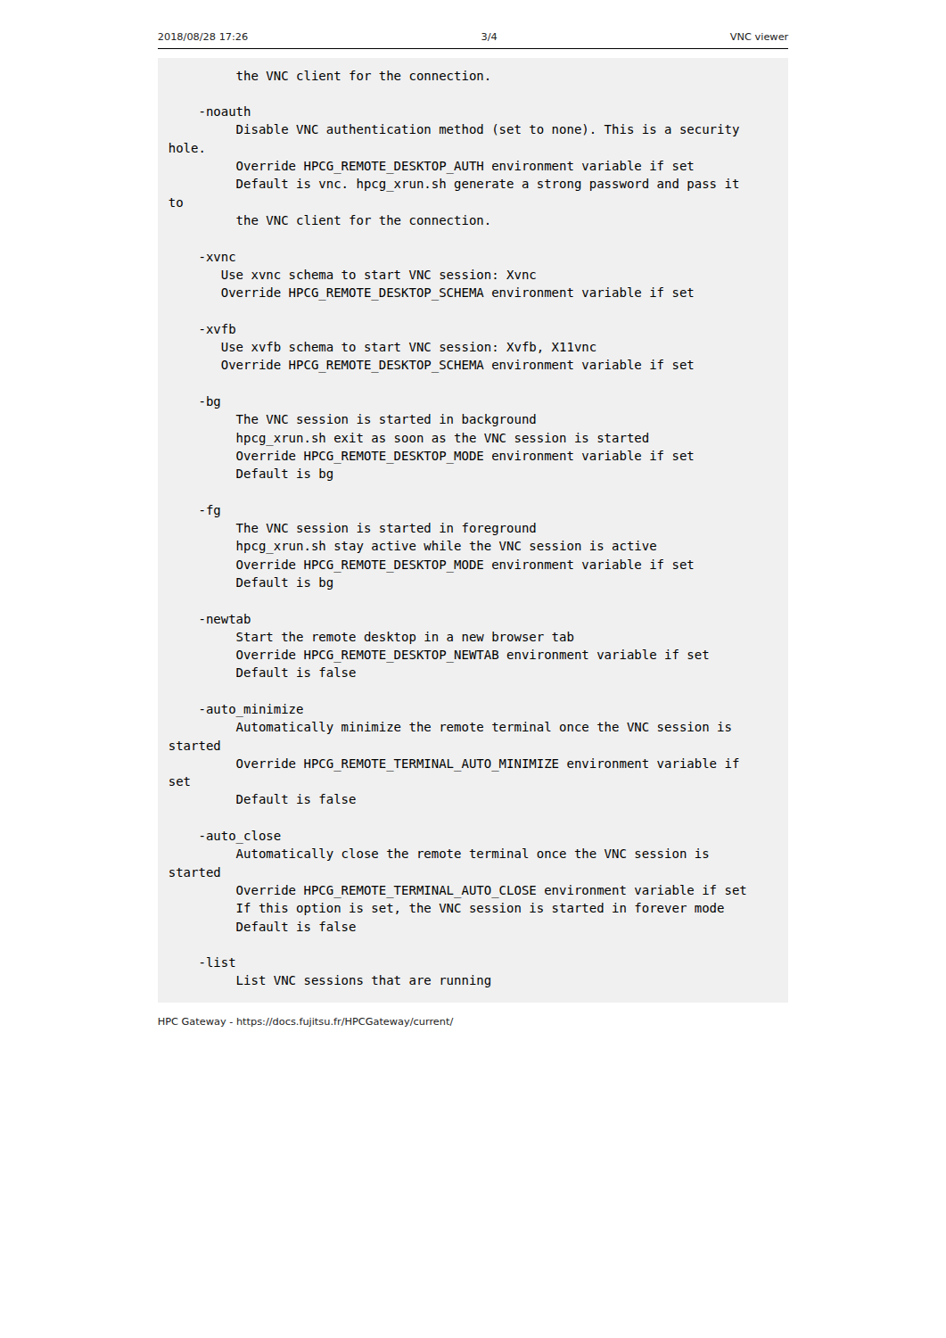2018/08/28 17:26
3/4
VNC viewer
         the VNC client for the connection.

    -noauth
         Disable VNC authentication method (set to none). This is a security
hole.
         Override HPCG_REMOTE_DESKTOP_AUTH environment variable if set
         Default is vnc. hpcg_xrun.sh generate a strong password and pass it
to
         the VNC client for the connection.

    -xvnc
       Use xvnc schema to start VNC session: Xvnc
       Override HPCG_REMOTE_DESKTOP_SCHEMA environment variable if set

    -xvfb
       Use xvfb schema to start VNC session: Xvfb, X11vnc
       Override HPCG_REMOTE_DESKTOP_SCHEMA environment variable if set

    -bg
         The VNC session is started in background
         hpcg_xrun.sh exit as soon as the VNC session is started
         Override HPCG_REMOTE_DESKTOP_MODE environment variable if set
         Default is bg

    -fg
         The VNC session is started in foreground
         hpcg_xrun.sh stay active while the VNC session is active
         Override HPCG_REMOTE_DESKTOP_MODE environment variable if set
         Default is bg

    -newtab
         Start the remote desktop in a new browser tab
         Override HPCG_REMOTE_DESKTOP_NEWTAB environment variable if set
         Default is false

    -auto_minimize
         Automatically minimize the remote terminal once the VNC session is
started
         Override HPCG_REMOTE_TERMINAL_AUTO_MINIMIZE environment variable if
set
         Default is false

    -auto_close
         Automatically close the remote terminal once the VNC session is
started
         Override HPCG_REMOTE_TERMINAL_AUTO_CLOSE environment variable if set
         If this option is set, the VNC session is started in forever mode
         Default is false

    -list
         List VNC sessions that are running
HPC Gateway - https://docs.fujitsu.fr/HPCGateway/current/